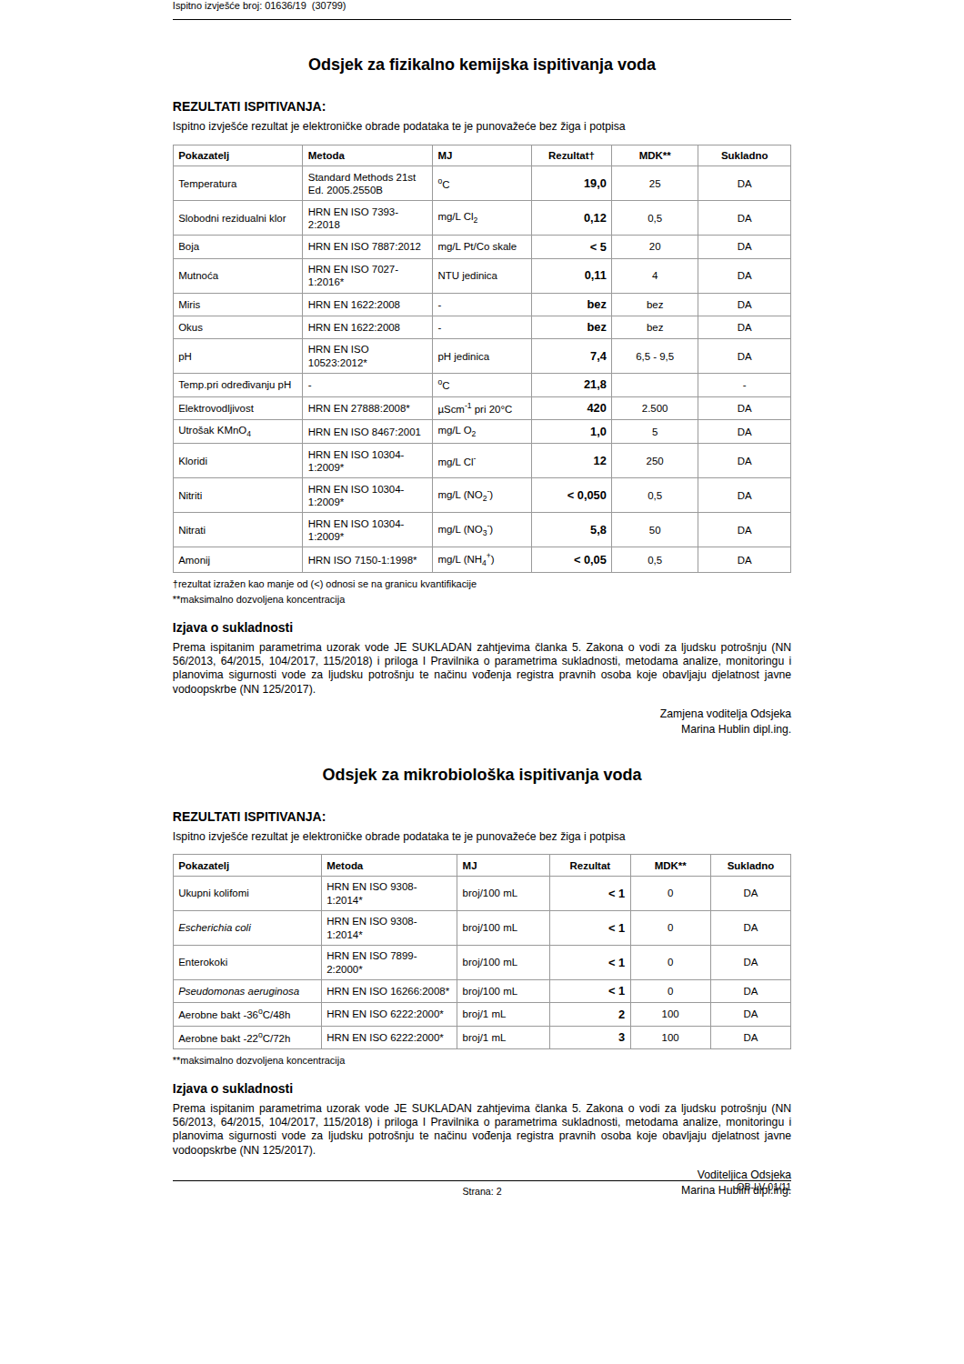Ispitno izvješće broj: 01636/19 (30799)
Odsjek za fizikalno kemijska ispitivanja voda
REZULTATI ISPITIVANJA:
Ispitno izvješće rezultat je elektroničke obrade podataka te je punovažeće bez žiga i potpisa
| Pokazatelj | Metoda | MJ | Rezultat† | MDK** | Sukladno |
| --- | --- | --- | --- | --- | --- |
| Temperatura | Standard Methods 21st Ed. 2005.2550B | o C | 19,0 | 25 | DA |
| Slobodni rezidualni klor | HRN EN ISO 7393-2:2018 | mg/L Cl 2 | 0,12 | 0,5 | DA |
| Boja | HRN EN ISO 7887:2012 | mg/L Pt/Co skale | < 5 | 20 | DA |
| Mutnoća | HRN EN ISO 7027-1:2016* | NTU jedinica | 0,11 | 4 | DA |
| Miris | HRN EN 1622:2008 | - | bez | bez | DA |
| Okus | HRN EN 1622:2008 | - | bez | bez | DA |
| pH | HRN EN ISO 10523:2012* | pH jedinica | 7,4 | 6,5 - 9,5 | DA |
| Temp.pri određivanju pH | - | o C | 21,8 | | - |
| Elektrovodljivost | HRN EN 27888:2008* | µScm -1 pri 20°C | 420 | 2.500 | DA |
| Utrošak KMnO 4 | HRN EN ISO 8467:2001 | mg/L O 2 | 1,0 | 5 | DA |
| Kloridi | HRN EN ISO 10304-1:2009* | mg/L Cl - | 12 | 250 | DA |
| Nitriti | HRN EN ISO 10304-1:2009* | mg/L (NO 2 - ) | < 0,050 | 0,5 | DA |
| Nitrati | HRN EN ISO 10304-1:2009* | mg/L (NO 3 - ) | 5,8 | 50 | DA |
| Amonij | HRN ISO 7150-1:1998* | mg/L (NH 4 + ) | < 0,05 | 0,5 | DA |
†rezultat izražen kao manje od (<) odnosi se na granicu kvantifikacije
**maksimalno dozvoljena koncentracija
Izjava o sukladnosti
Prema ispitanim parametrima uzorak vode JE SUKLADAN zahtjevima članka 5. Zakona o vodi za ljudsku potrošnju (NN 56/2013, 64/2015, 104/2017, 115/2018) i priloga I Pravilnika o parametrima sukladnosti, metodama analize, monitoringu i planovima sigurnosti vode za ljudsku potrošnju te načinu vođenja registra pravnih osoba koje obavljaju djelatnost javne vodoopskrbe (NN 125/2017).
Zamjena voditelja Odsjeka
Marina Hublin dipl.ing.
Odsjek za mikrobiološka ispitivanja voda
REZULTATI ISPITIVANJA:
Ispitno izvješće rezultat je elektroničke obrade podataka te je punovažeće bez žiga i potpisa
| Pokazatelj | Metoda | MJ | Rezultat | MDK** | Sukladno |
| --- | --- | --- | --- | --- | --- |
| Ukupni kolifomi | HRN EN ISO 9308-1:2014* | broj/100 mL | < 1 | 0 | DA |
| Escherichia coli | HRN EN ISO 9308-1:2014* | broj/100 mL | < 1 | 0 | DA |
| Enterokoki | HRN EN ISO 7899-2:2000* | broj/100 mL | < 1 | 0 | DA |
| Pseudomonas aeruginosa | HRN EN ISO 16266:2008* | broj/100 mL | < 1 | 0 | DA |
| Aerobne bakt -36 o C/48h | HRN EN ISO 6222:2000* | broj/1 mL | 2 | 100 | DA |
| Aerobne bakt -22 o C/72h | HRN EN ISO 6222:2000* | broj/1 mL | 3 | 100 | DA |
**maksimalno dozvoljena koncentracija
Izjava o sukladnosti
Prema ispitanim parametrima uzorak vode JE SUKLADAN zahtjevima članka 5. Zakona o vodi za ljudsku potrošnju (NN 56/2013, 64/2015, 104/2017, 115/2018) i priloga I Pravilnika o parametrima sukladnosti, metodama analize, monitoringu i planovima sigurnosti vode za ljudsku potrošnju te načinu vođenja registra pravnih osoba koje obavljaju djelatnost javne vodoopskrbe (NN 125/2017).
Voditeljica Odsjeka
Marina Hublin dipl.ing.
Strana: 2
OB-LV-01/11